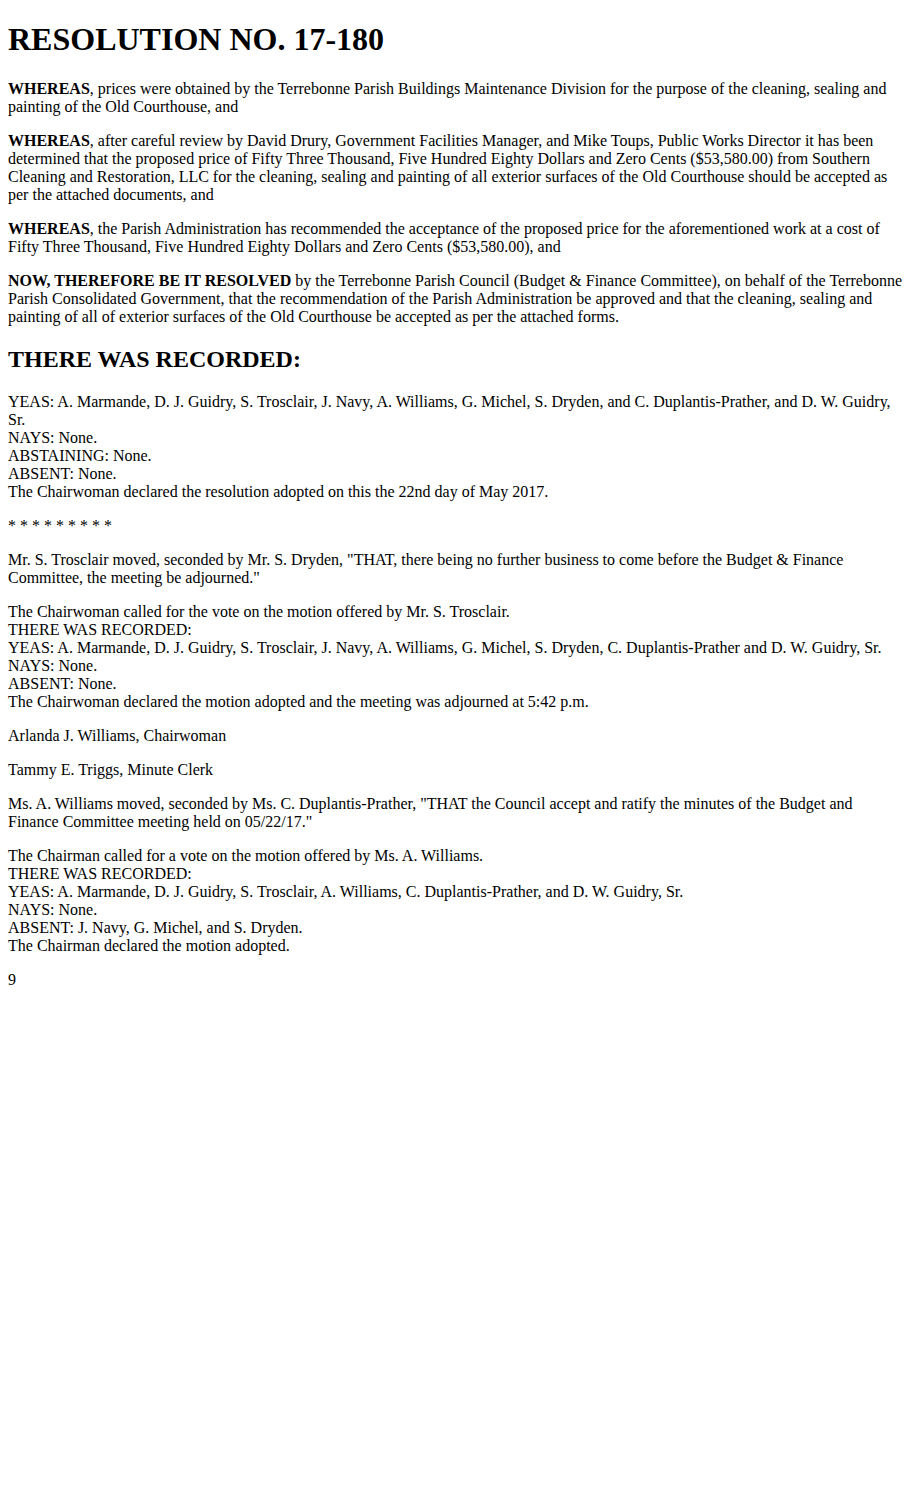RESOLUTION NO. 17-180
WHEREAS, prices were obtained by the Terrebonne Parish Buildings Maintenance Division for the purpose of the cleaning, sealing and painting of the Old Courthouse, and
WHEREAS, after careful review by David Drury, Government Facilities Manager, and Mike Toups, Public Works Director it has been determined that the proposed price of Fifty Three Thousand, Five Hundred Eighty Dollars and Zero Cents ($53,580.00) from Southern Cleaning and Restoration, LLC for the cleaning, sealing and painting of all exterior surfaces of the Old Courthouse should be accepted as per the attached documents, and
WHEREAS, the Parish Administration has recommended the acceptance of the proposed price for the aforementioned work at a cost of Fifty Three Thousand, Five Hundred Eighty Dollars and Zero Cents ($53,580.00), and
NOW, THEREFORE BE IT RESOLVED by the Terrebonne Parish Council (Budget & Finance Committee), on behalf of the Terrebonne Parish Consolidated Government, that the recommendation of the Parish Administration be approved and that the cleaning, sealing and painting of all of exterior surfaces of the Old Courthouse be accepted as per the attached forms.
THERE WAS RECORDED:
YEAS: A. Marmande, D. J. Guidry, S. Trosclair, J. Navy, A. Williams, G. Michel, S. Dryden, and C. Duplantis-Prather, and D. W. Guidry, Sr.
NAYS: None.
ABSTAINING: None.
ABSENT: None.
The Chairwoman declared the resolution adopted on this the 22nd day of May 2017.
* * * * * * * * *
Mr. S. Trosclair moved, seconded by Mr. S. Dryden, "THAT, there being no further business to come before the Budget & Finance Committee, the meeting be adjourned."
The Chairwoman called for the vote on the motion offered by Mr. S. Trosclair.
THERE WAS RECORDED:
YEAS: A. Marmande, D. J. Guidry, S. Trosclair, J. Navy, A. Williams, G. Michel, S. Dryden, C. Duplantis-Prather and D. W. Guidry, Sr.
NAYS: None.
ABSENT: None.
The Chairwoman declared the motion adopted and the meeting was adjourned at 5:42 p.m.
Arlanda J. Williams, Chairwoman
Tammy E. Triggs, Minute Clerk
Ms. A. Williams moved, seconded by Ms. C. Duplantis-Prather, "THAT the Council accept and ratify the minutes of the Budget and Finance Committee meeting held on 05/22/17."
The Chairman called for a vote on the motion offered by Ms. A. Williams.
THERE WAS RECORDED:
YEAS: A. Marmande, D. J. Guidry, S. Trosclair, A. Williams, C. Duplantis-Prather, and D. W. Guidry, Sr.
NAYS: None.
ABSENT: J. Navy, G. Michel, and S. Dryden.
The Chairman declared the motion adopted.
9